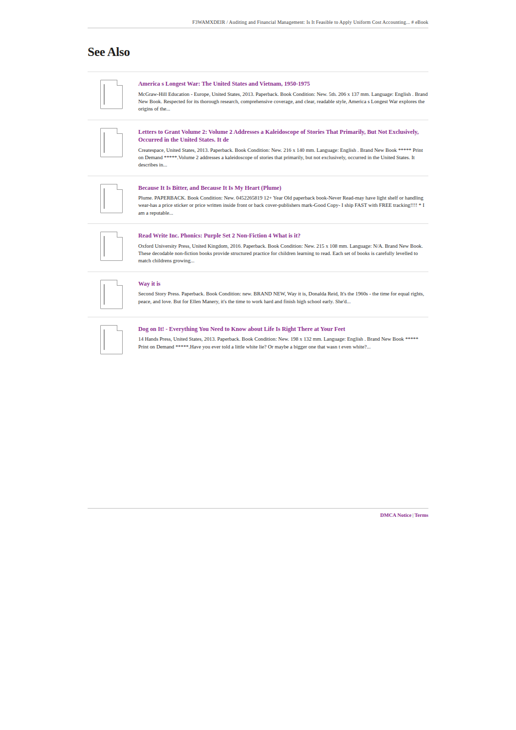F3WAMXDEIR / Auditing and Financial Management: Is It Feasible to Apply Uniform Cost Accounting... # eBook
See Also
America s Longest War: The United States and Vietnam, 1950-1975
McGraw-Hill Education - Europe, United States, 2013. Paperback. Book Condition: New. 5th. 206 x 137 mm. Language: English . Brand New Book. Respected for its thorough research, comprehensive coverage, and clear, readable style, America s Longest War explores the origins of the...
Letters to Grant Volume 2: Volume 2 Addresses a Kaleidoscope of Stories That Primarily, But Not Exclusively, Occurred in the United States. It de
Createspace, United States, 2013. Paperback. Book Condition: New. 216 x 140 mm. Language: English . Brand New Book ***** Print on Demand *****.Volume 2 addresses a kaleidoscope of stories that primarily, but not exclusively, occurred in the United States. It describes in...
Because It Is Bitter, and Because It Is My Heart (Plume)
Plume. PAPERBACK. Book Condition: New. 0452265819 12+ Year Old paperback book-Never Read-may have light shelf or handling wear-has a price sticker or price written inside front or back cover-publishers mark-Good Copy- I ship FAST with FREE tracking!!!! * I am a reputable...
Read Write Inc. Phonics: Purple Set 2 Non-Fiction 4 What is it?
Oxford University Press, United Kingdom, 2016. Paperback. Book Condition: New. 215 x 108 mm. Language: N/A. Brand New Book. These decodable non-fiction books provide structured practice for children learning to read. Each set of books is carefully levelled to match childrens growing...
Way it is
Second Story Press. Paperback. Book Condition: new. BRAND NEW, Way it is, Donalda Reid, It's the 1960s - the time for equal rights, peace, and love. But for Ellen Manery, it's the time to work hard and finish high school early. She'd...
Dog on It! - Everything You Need to Know about Life Is Right There at Your Feet
14 Hands Press, United States, 2013. Paperback. Book Condition: New. 198 x 132 mm. Language: English . Brand New Book ***** Print on Demand *****.Have you ever told a little white lie? Or maybe a bigger one that wasn t even white?...
DMCA Notice|Terms